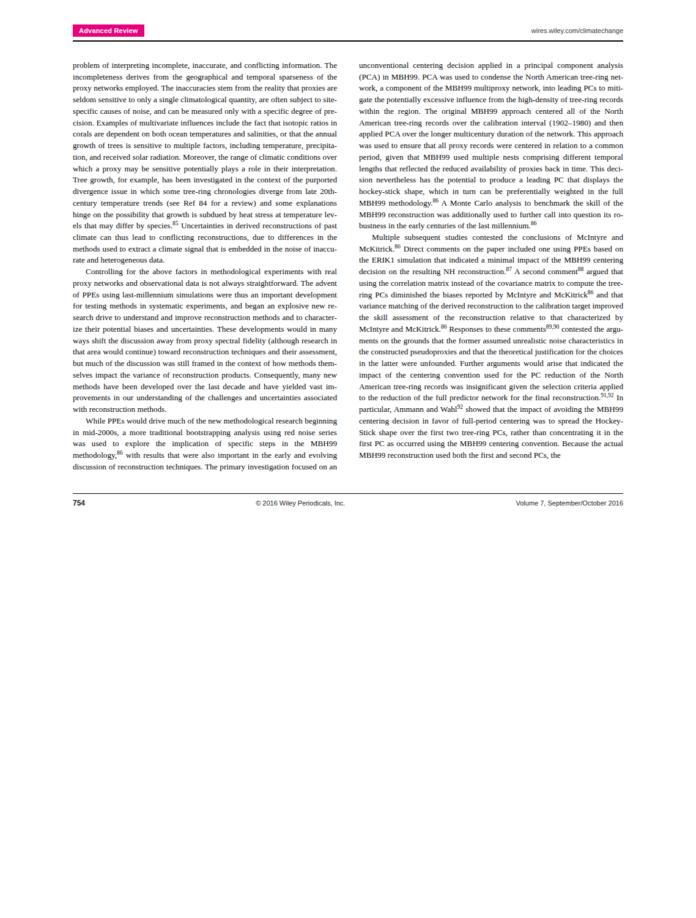Advanced Review wires.wiley.com/climatechange
problem of interpreting incomplete, inaccurate, and conflicting information. The incompleteness derives from the geographical and temporal sparseness of the proxy networks employed. The inaccuracies stem from the reality that proxies are seldom sensitive to only a single climatological quantity, are often subject to site-specific causes of noise, and can be measured only with a specific degree of precision. Examples of multivariate influences include the fact that isotopic ratios in corals are dependent on both ocean temperatures and salinities, or that the annual growth of trees is sensitive to multiple factors, including temperature, precipitation, and received solar radiation. Moreover, the range of climatic conditions over which a proxy may be sensitive potentially plays a role in their interpretation. Tree growth, for example, has been investigated in the context of the purported divergence issue in which some tree-ring chronologies diverge from late 20th-century temperature trends (see Ref 84 for a review) and some explanations hinge on the possibility that growth is subdued by heat stress at temperature levels that may differ by species.85 Uncertainties in derived reconstructions of past climate can thus lead to conflicting reconstructions, due to differences in the methods used to extract a climate signal that is embedded in the noise of inaccurate and heterogeneous data.
Controlling for the above factors in methodological experiments with real proxy networks and observational data is not always straightforward. The advent of PPEs using last-millennium simulations were thus an important development for testing methods in systematic experiments, and began an explosive new research drive to understand and improve reconstruction methods and to characterize their potential biases and uncertainties. These developments would in many ways shift the discussion away from proxy spectral fidelity (although research in that area would continue) toward reconstruction techniques and their assessment, but much of the discussion was still framed in the context of how methods themselves impact the variance of reconstruction products. Consequently, many new methods have been developed over the last decade and have yielded vast improvements in our understanding of the challenges and uncertainties associated with reconstruction methods.
While PPEs would drive much of the new methodological research beginning in mid-2000s, a more traditional bootstrapping analysis using red noise series was used to explore the implication of specific steps in the MBH99 methodology,86 with results that were also important in the early and evolving discussion of reconstruction techniques. The primary investigation focused on an unconventional centering decision applied in a principal component analysis (PCA) in MBH99. PCA was used to condense the North American tree-ring network, a component of the MBH99 multiproxy network, into leading PCs to mitigate the potentially excessive influence from the high-density of tree-ring records within the region. The original MBH99 approach centered all of the North American tree-ring records over the calibration interval (1902–1980) and then applied PCA over the longer multicentury duration of the network. This approach was used to ensure that all proxy records were centered in relation to a common period, given that MBH99 used multiple nests comprising different temporal lengths that reflected the reduced availability of proxies back in time. This decision nevertheless has the potential to produce a leading PC that displays the hockey-stick shape, which in turn can be preferentially weighted in the full MBH99 methodology.86 A Monte Carlo analysis to benchmark the skill of the MBH99 reconstruction was additionally used to further call into question its robustness in the early centuries of the last millennium.86
Multiple subsequent studies contested the conclusions of McIntyre and McKitrick.86 Direct comments on the paper included one using PPEs based on the ERIK1 simulation that indicated a minimal impact of the MBH99 centering decision on the resulting NH reconstruction.87 A second comment88 argued that using the correlation matrix instead of the covariance matrix to compute the tree-ring PCs diminished the biases reported by McIntyre and McKitrick86 and that variance matching of the derived reconstruction to the calibration target improved the skill assessment of the reconstruction relative to that characterized by McIntyre and McKitrick.86 Responses to these comments89,90 contested the arguments on the grounds that the former assumed unrealistic noise characteristics in the constructed pseudoproxies and that the theoretical justification for the choices in the latter were unfounded. Further arguments would arise that indicated the impact of the centering convention used for the PC reduction of the North American tree-ring records was insignificant given the selection criteria applied to the reduction of the full predictor network for the final reconstruction.91,92 In particular, Ammann and Wahl92 showed that the impact of avoiding the MBH99 centering decision in favor of full-period centering was to spread the Hockey-Stick shape over the first two tree-ring PCs, rather than concentrating it in the first PC as occurred using the MBH99 centering convention. Because the actual MBH99 reconstruction used both the first and second PCs, the
754 © 2016 Wiley Periodicals, Inc. Volume 7, September/October 2016